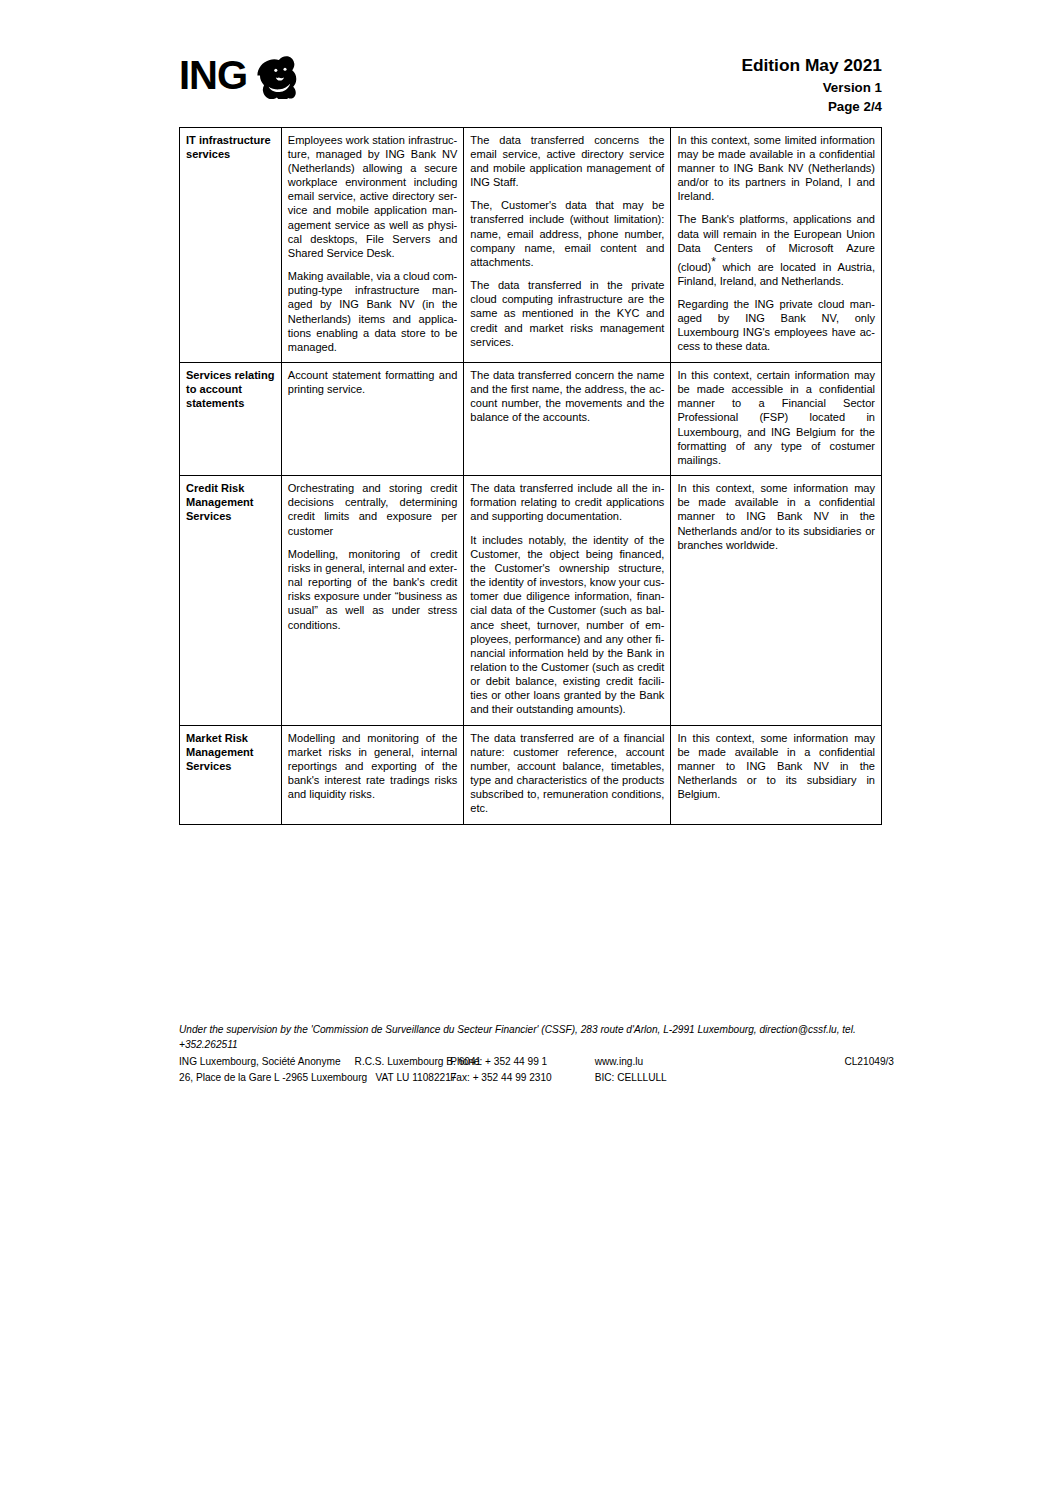ING
Edition May 2021
Version 1
Page 2/4
| IT infrastructure services | Employees work station infrastructure, managed by ING Bank NV (Netherlands) allowing a secure workplace environment including email service, active directory service and mobile application management service as well as physical desktops, File Servers and Shared Service Desk. Making available, via a cloud computing-type infrastructure managed by ING Bank NV (in the Netherlands) items and applications enabling a data store to be managed. | The data transferred concerns the email service, active directory service and mobile application management of ING Staff. The, Customer's data that may be transferred include (without limitation): name, email address, phone number, company name, email content and attachments. The data transferred in the private cloud computing infrastructure are the same as mentioned in the KYC and credit and market risks management services. | In this context, some limited information may be made available in a confidential manner to ING Bank NV (Netherlands) and/or to its partners in Poland, I and Ireland. The Bank's platforms, applications and data will remain in the European Union Data Centers of Microsoft Azure (cloud) * which are located in Austria, Finland, Ireland, and Netherlands. Regarding the ING private cloud managed by ING Bank NV, only Luxembourg ING's employees have access to these data. |
| Services relating to account statements | Account statement formatting and printing service. | The data transferred concern the name and the first name, the address, the account number, the movements and the balance of the accounts. | In this context, certain information may be made accessible in a confidential manner to a Financial Sector Professional (FSP) located in Luxembourg, and ING Belgium for the formatting of any type of costumer mailings. |
| Credit Risk Management Services | Orchestrating and storing credit decisions centrally, determining credit limits and exposure per customer Modelling, monitoring of credit risks in general, internal and external reporting of the bank's credit risks exposure under “business as usual” as well as under stress conditions. | The data transferred include all the information relating to credit applications and supporting documentation. It includes notably, the identity of the Customer, the object being financed, the Customer's ownership structure, the identity of investors, know your customer due diligence information, financial data of the Customer (such as balance sheet, turnover, number of employees, performance) and any other financial information held by the Bank in relation to the Customer (such as credit or debit balance, existing credit facilities or other loans granted by the Bank and their outstanding amounts). | In this context, some information may be made available in a confidential manner to ING Bank NV in the Netherlands and/or to its subsidiaries or branches worldwide. |
| Market Risk Management Services | Modelling and monitoring of the market risks in general, internal reportings and exporting of the bank's interest rate tradings risks and liquidity risks. | The data transferred are of a financial nature: customer reference, account number, account balance, timetables, type and characteristics of the products subscribed to, remuneration conditions, etc. | In this context, some information may be made available in a confidential manner to ING Bank NV in the Netherlands or to its subsidiary in Belgium. |
Under the supervision by the 'Commission de Surveillance du Secteur Financier' (CSSF), 283 route d'Arlon, L-2991 Luxembourg, direction@cssf.lu, tel. +352.262511
ING Luxembourg, Société Anonyme R.C.S. Luxembourg B. 6041
Phone: + 352 44 99 1
www.ing.lu
CL21049/3
26, Place de la Gare L -2965 Luxembourg VAT LU 11082217
Fax: + 352 44 99 2310
BIC: CELLLULL